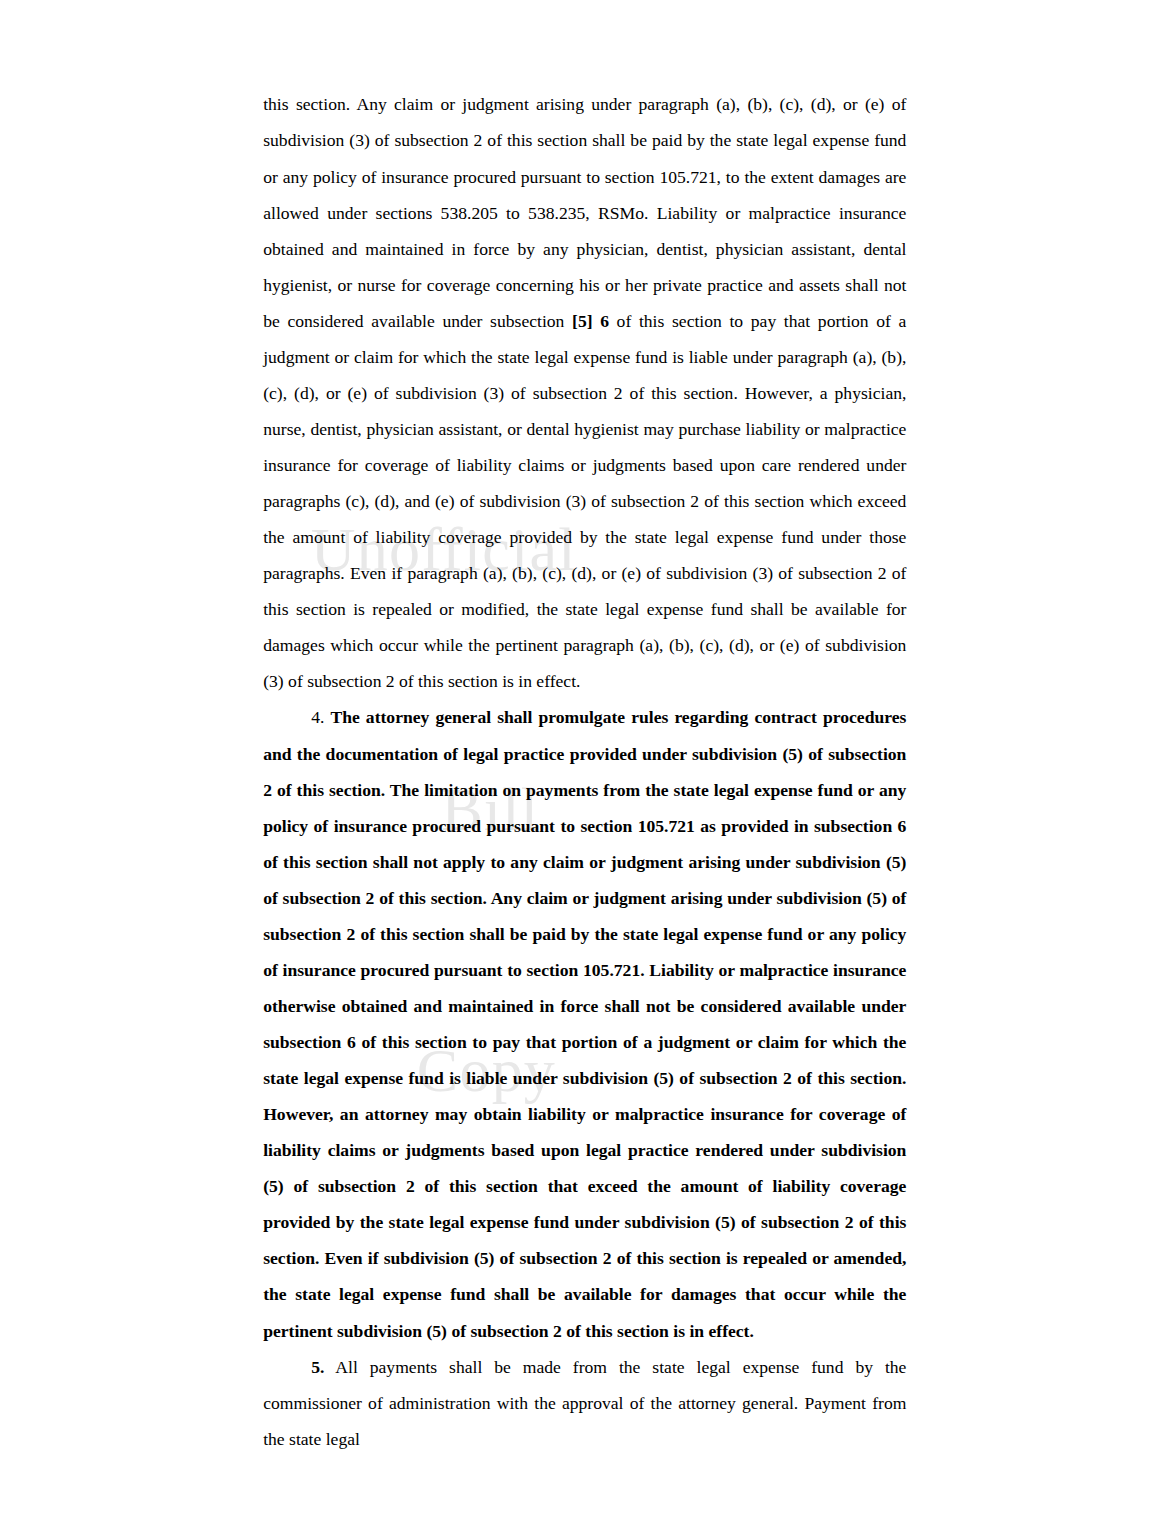Unofficial
Bill
Copy
this section. Any claim or judgment arising under paragraph (a), (b), (c), (d), or (e) of subdivision (3) of subsection 2 of this section shall be paid by the state legal expense fund or any policy of insurance procured pursuant to section 105.721, to the extent damages are allowed under sections 538.205 to 538.235, RSMo. Liability or malpractice insurance obtained and maintained in force by any physician, dentist, physician assistant, dental hygienist, or nurse for coverage concerning his or her private practice and assets shall not be considered available under subsection [5] 6 of this section to pay that portion of a judgment or claim for which the state legal expense fund is liable under paragraph (a), (b), (c), (d), or (e) of subdivision (3) of subsection 2 of this section. However, a physician, nurse, dentist, physician assistant, or dental hygienist may purchase liability or malpractice insurance for coverage of liability claims or judgments based upon care rendered under paragraphs (c), (d), and (e) of subdivision (3) of subsection 2 of this section which exceed the amount of liability coverage provided by the state legal expense fund under those paragraphs. Even if paragraph (a), (b), (c), (d), or (e) of subdivision (3) of subsection 2 of this section is repealed or modified, the state legal expense fund shall be available for damages which occur while the pertinent paragraph (a), (b), (c), (d), or (e) of subdivision (3) of subsection 2 of this section is in effect.
4. The attorney general shall promulgate rules regarding contract procedures and the documentation of legal practice provided under subdivision (5) of subsection 2 of this section. The limitation on payments from the state legal expense fund or any policy of insurance procured pursuant to section 105.721 as provided in subsection 6 of this section shall not apply to any claim or judgment arising under subdivision (5) of subsection 2 of this section. Any claim or judgment arising under subdivision (5) of subsection 2 of this section shall be paid by the state legal expense fund or any policy of insurance procured pursuant to section 105.721. Liability or malpractice insurance otherwise obtained and maintained in force shall not be considered available under subsection 6 of this section to pay that portion of a judgment or claim for which the state legal expense fund is liable under subdivision (5) of subsection 2 of this section. However, an attorney may obtain liability or malpractice insurance for coverage of liability claims or judgments based upon legal practice rendered under subdivision (5) of subsection 2 of this section that exceed the amount of liability coverage provided by the state legal expense fund under subdivision (5) of subsection 2 of this section. Even if subdivision (5) of subsection 2 of this section is repealed or amended, the state legal expense fund shall be available for damages that occur while the pertinent subdivision (5) of subsection 2 of this section is in effect.
5. All payments shall be made from the state legal expense fund by the commissioner of administration with the approval of the attorney general. Payment from the state legal